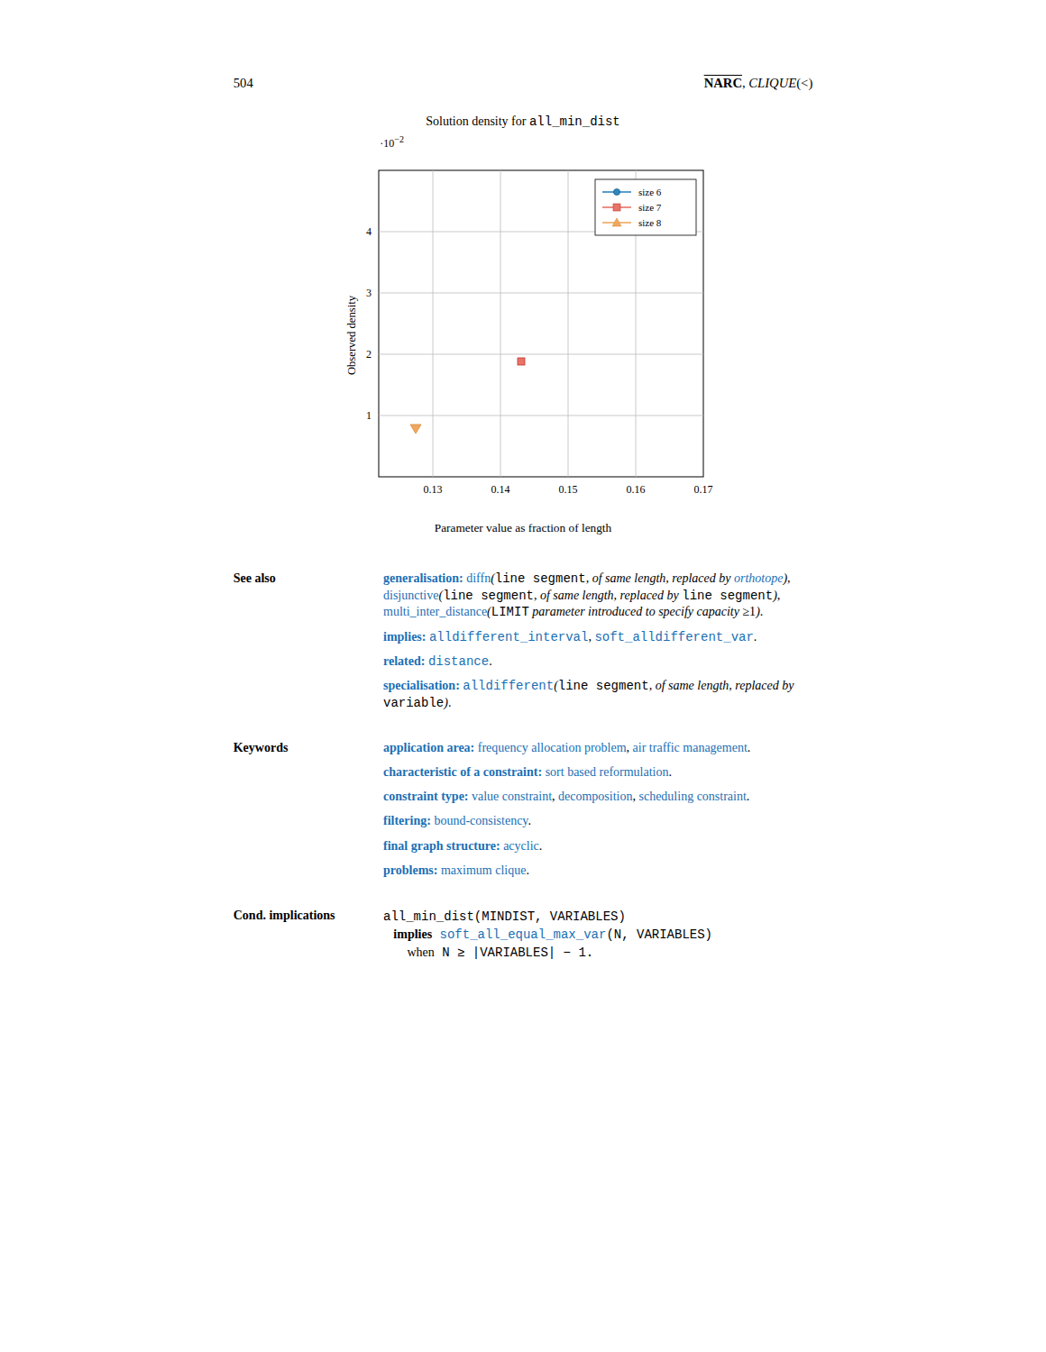504
NARC, CLIQUE(<)
Solution density for all_min_dist
·10−2
Observed density
1 2 3 4 0.13 0.14 0.15 0.16 0.17 size 6 size 7 size 8
Parameter value as fraction of length
See also
generalisation: diffn(line segment, of same length, replaced by orthotope), disjunctive(line segment, of same length, replaced by line segment), multi_inter_distance(LIMIT parameter introduced to specify capacity ≥1).
implies: alldifferent_interval, soft_alldifferent_var.
related: distance.
specialisation: alldifferent(line segment, of same length, replaced by variable).
Keywords
application area: frequency allocation problem, air traffic management.
characteristic of a constraint: sort based reformulation.
constraint type: value constraint, decomposition, scheduling constraint.
filtering: bound-consistency.
final graph structure: acyclic.
problems: maximum clique.
Cond. implications
all_min_dist(MINDIST, VARIABLES)
implies soft_all_equal_max_var(N, VARIABLES)
when N ≥ |VARIABLES| − 1.